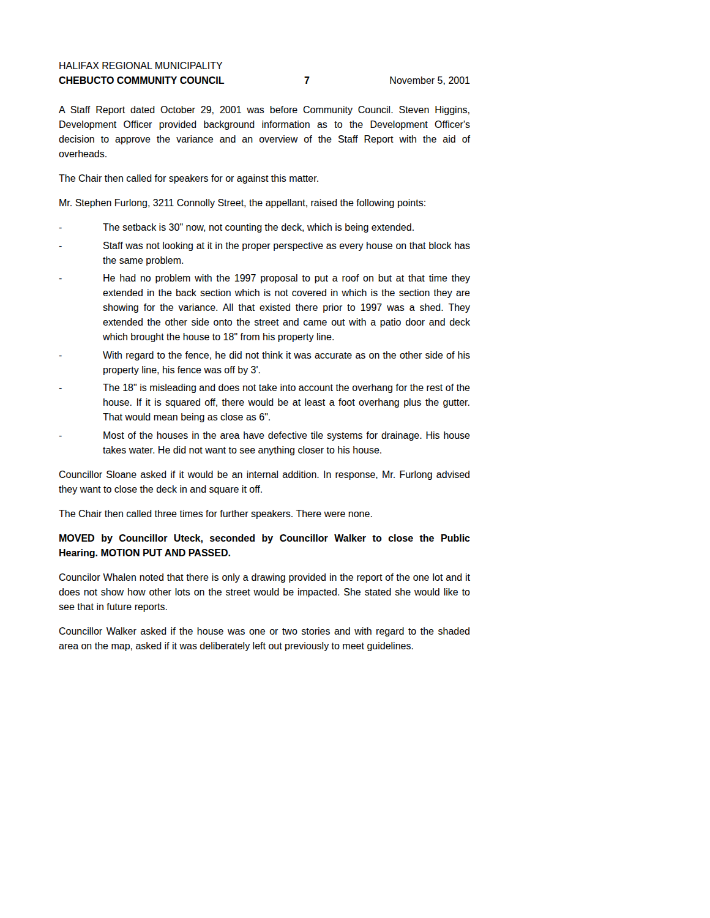HALIFAX REGIONAL MUNICIPALITY
CHEBUCTO COMMUNITY COUNCIL 7 November 5, 2001
A Staff Report dated October 29, 2001 was before Community Council. Steven Higgins, Development Officer provided background information as to the Development Officer's decision to approve the variance and an overview of the Staff Report with the aid of overheads.
The Chair then called for speakers for or against this matter.
Mr. Stephen Furlong, 3211 Connolly Street, the appellant, raised the following points:
The setback is 30" now, not counting the deck, which is being extended.
Staff was not looking at it in the proper perspective as every house on that block has the same problem.
He had no problem with the 1997 proposal to put a roof on but at that time they extended in the back section which is not covered in which is the section they are showing for the variance. All that existed there prior to 1997 was a shed. They extended the other side onto the street and came out with a patio door and deck which brought the house to 18" from his property line.
With regard to the fence, he did not think it was accurate as on the other side of his property line, his fence was off by 3'.
The 18" is misleading and does not take into account the overhang for the rest of the house. If it is squared off, there would be at least a foot overhang plus the gutter. That would mean being as close as 6".
Most of the houses in the area have defective tile systems for drainage. His house takes water. He did not want to see anything closer to his house.
Councillor Sloane asked if it would be an internal addition. In response, Mr. Furlong advised they want to close the deck in and square it off.
The Chair then called three times for further speakers. There were none.
MOVED by Councillor Uteck, seconded by Councillor Walker to close the Public Hearing. MOTION PUT AND PASSED.
Councilor Whalen noted that there is only a drawing provided in the report of the one lot and it does not show how other lots on the street would be impacted. She stated she would like to see that in future reports.
Councillor Walker asked if the house was one or two stories and with regard to the shaded area on the map, asked if it was deliberately left out previously to meet guidelines.